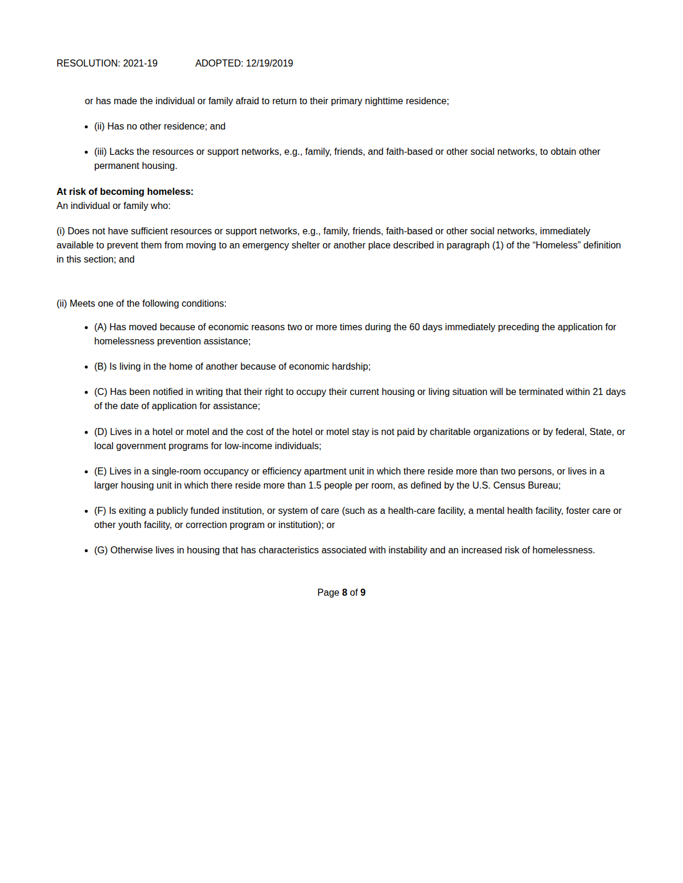RESOLUTION: 2021-19 ADOPTED: 12/19/2019
or has made the individual or family afraid to return to their primary nighttime residence;
(ii) Has no other residence; and
(iii) Lacks the resources or support networks, e.g., family, friends, and faith-based or other social networks, to obtain other permanent housing.
At risk of becoming homeless:
An individual or family who:
(i) Does not have sufficient resources or support networks, e.g., family, friends, faith-based or other social networks, immediately available to prevent them from moving to an emergency shelter or another place described in paragraph (1) of the “Homeless” definition in this section; and
(ii) Meets one of the following conditions:
(A) Has moved because of economic reasons two or more times during the 60 days immediately preceding the application for homelessness prevention assistance;
(B) Is living in the home of another because of economic hardship;
(C) Has been notified in writing that their right to occupy their current housing or living situation will be terminated within 21 days of the date of application for assistance;
(D) Lives in a hotel or motel and the cost of the hotel or motel stay is not paid by charitable organizations or by federal, State, or local government programs for low-income individuals;
(E) Lives in a single-room occupancy or efficiency apartment unit in which there reside more than two persons, or lives in a larger housing unit in which there reside more than 1.5 people per room, as defined by the U.S. Census Bureau;
(F) Is exiting a publicly funded institution, or system of care (such as a health-care facility, a mental health facility, foster care or other youth facility, or correction program or institution); or
(G) Otherwise lives in housing that has characteristics associated with instability and an increased risk of homelessness.
Page 8 of 9